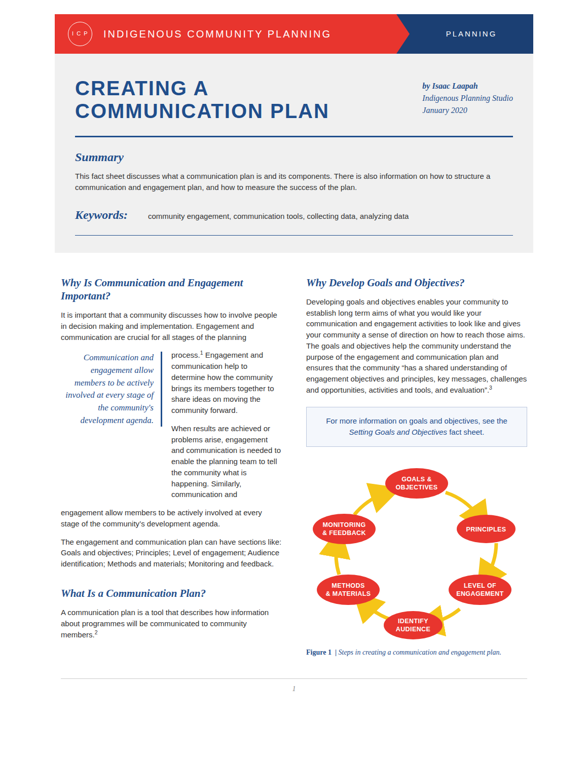I C P
INDIGENOUS COMMUNITY PLANNING
PLANNING
CREATING A
COMMUNICATION PLAN
by Isaac Laapah
Indigenous Planning Studio
January 2020
Summary
This fact sheet discusses what a communication plan is and its components. There is also information on how to structure a communication and engagement plan, and how to measure the success of the plan.
Keywords:
community engagement, communication tools, collecting data, analyzing data
Why Is Communication and Engagement Important?
It is important that a community discusses how to involve people in decision making and implementation. Engagement and communication are crucial for all stages of the planning
Communication and engagement allow members to be actively involved at every stage of the community's development agenda.
process.1 Engagement and communication help to determine how the community brings its members together to share ideas on moving the community forward.
When results are achieved or problems arise, engagement and communication is needed to enable the planning team to tell the community what is happening. Similarly, communication and
engagement allow members to be actively involved at every stage of the community’s development agenda.
The engagement and communication plan can have sections like: Goals and objectives; Principles; Level of engagement; Audience identification; Methods and materials; Monitoring and feedback.
What Is a Communication Plan?
A communication plan is a tool that describes how information about programmes will be communicated to community members.2
Why Develop Goals and Objectives?
Developing goals and objectives enables your community to establish long term aims of what you would like your communication and engagement activities to look like and gives your community a sense of direction on how to reach those aims. The goals and objectives help the community understand the purpose of the engagement and communication plan and ensures that the community “has a shared understanding of engagement objectives and principles, key messages, challenges and opportunities, activities and tools, and evaluation”.3
For more information on goals and objectives, see the
Setting Goals and Objectives fact sheet.
GOALS & OBJECTIVES PRINCIPLES LEVEL OF ENGAGEMENT IDENTIFY AUDIENCE METHODS & MATERIALS MONITORING & FEEDBACK
Figure 1 | Steps in creating a communication and engagement plan.
1